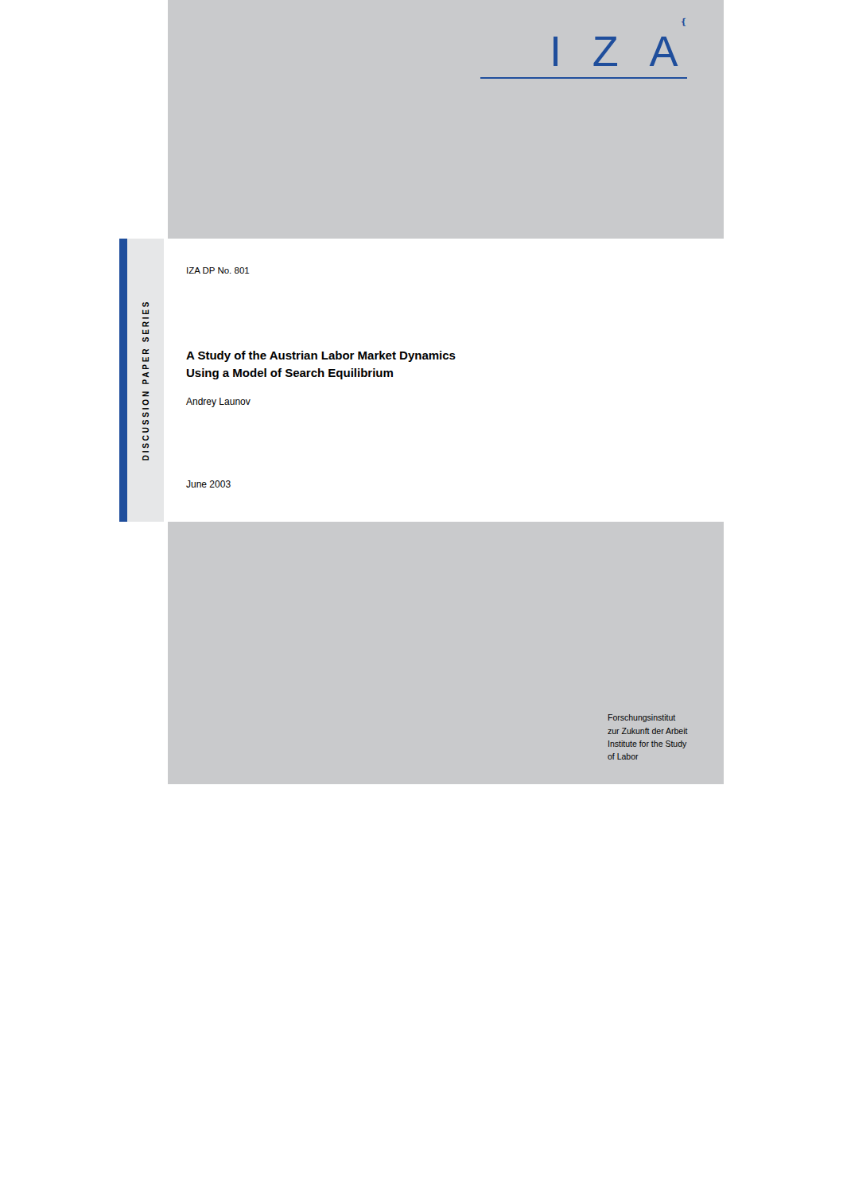❴
I Z A
DISCUSSION PAPER SERIES
IZA DP No. 801
A Study of the Austrian Labor Market Dynamics
Using a Model of Search Equilibrium
Andrey Launov
June 2003
Forschungsinstitut
zur Zukunft der Arbeit
Institute for the Study
of Labor